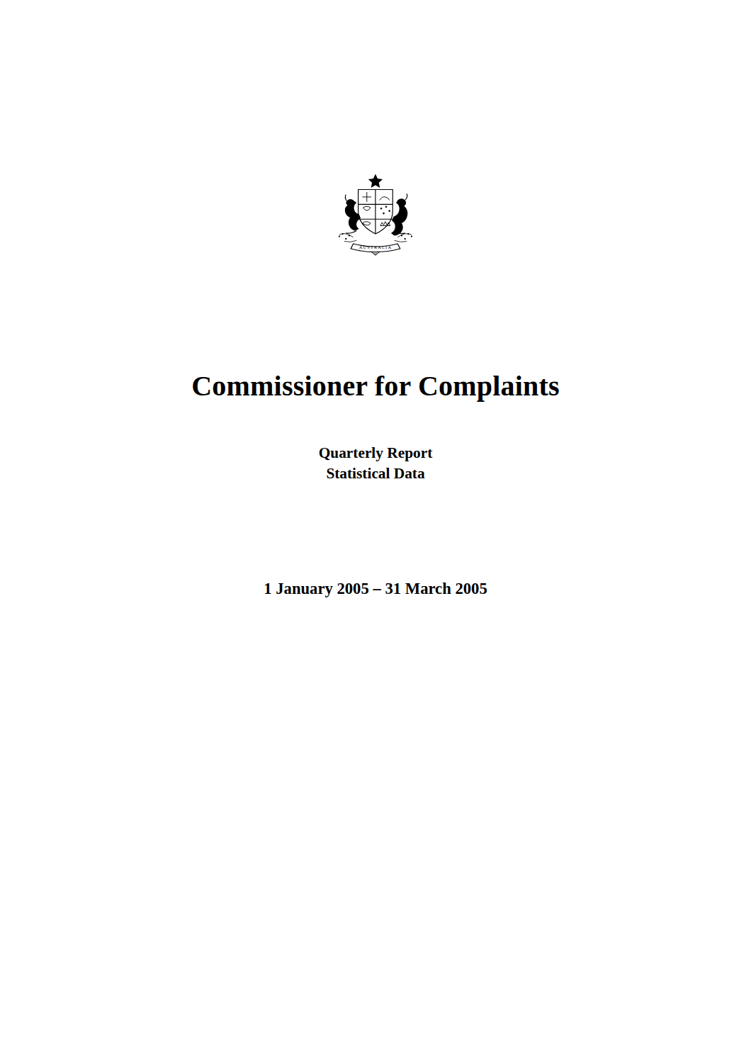AUSTRALIA
Commissioner for Complaints
Quarterly Report
Statistical Data
1 January 2005 – 31 March 2005